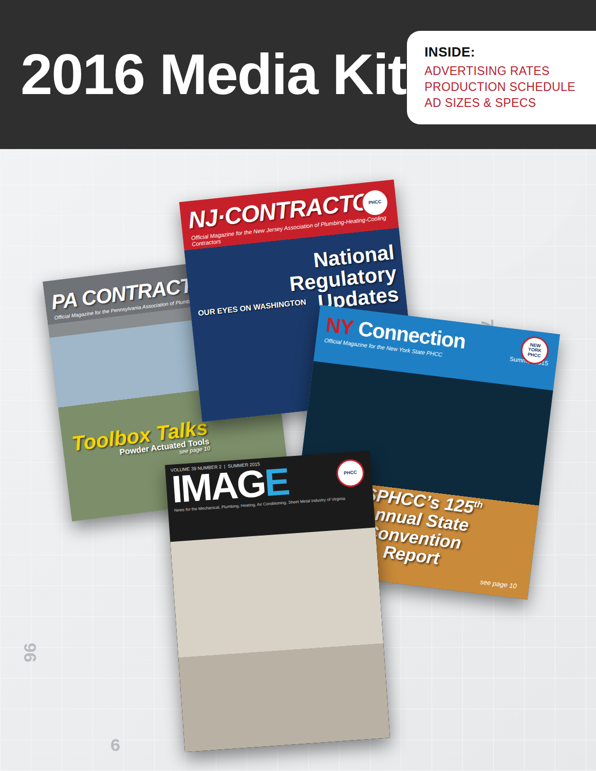2016 Media Kit
INSIDE:
ADVERTISING RATES
PRODUCTION SCHEDULE
AD SIZES & SPECS
96 6 45° 76
Summer 2015
PA CONTRACTOR
Official Magazine for the Pennsylvania Association of Plumbing-Heating-Cooling Contractors
PHCC
Toolbox Talks Powder Actuated Tools see page 10
NJ·CONTRACTOR
Official Magazine for the New Jersey Association of Plumbing-Heating-Cooling Contractors
PHCC
OUR EYES ON WASHINGTON
National
Regulatory
Updates
NY Connection
Official Magazine for the New York State PHCC
Summer 2015
NEW YORK
PHCC
YSPHCC’s 125th
Annual State
Convention
Report
see page 10
VOLUME 39 NUMBER 2 | SUMMER 2015
IMAGE
News for the Mechanical, Plumbing, Heating, Air Conditioning, Sheet Metal Industry of Virginia
PHCC